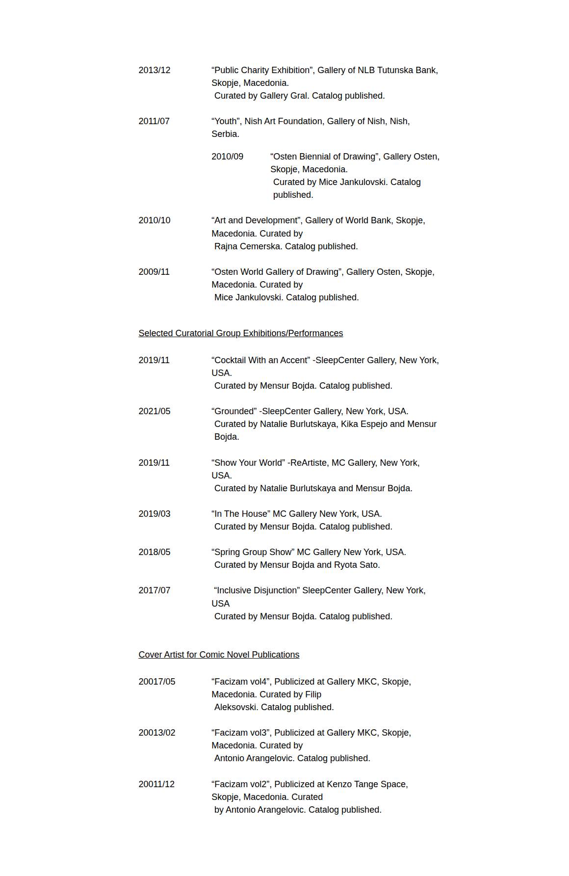2013/12
“Public Charity Exhibition”, Gallery of NLB Tutunska Bank, Skopje, Macedonia. Curated by Gallery Gral. Catalog published.
2011/07
“Youth”, Nish Art Foundation, Gallery of Nish, Nish, Serbia.
2010/09
“Osten Biennial of Drawing”, Gallery Osten, Skopje, Macedonia. Curated by Mice Jankulovski. Catalog published.
2010/10
“Art and Development”, Gallery of World Bank, Skopje, Macedonia. Curated by Rajna Cemerska. Catalog published.
2009/11
“Osten World Gallery of Drawing”, Gallery Osten, Skopje, Macedonia. Curated by Mice Jankulovski. Catalog published.
Selected Curatorial Group Exhibitions/Performances
2019/11
“Cocktail With an Accent” -SleepCenter Gallery, New York, USA. Curated by Mensur Bojda. Catalog published.
2021/05
“Grounded” -SleepCenter Gallery, New York, USA. Curated by Natalie Burlutskaya, Kika Espejo and Mensur Bojda.
2019/11
“Show Your World” -ReArtiste, MC Gallery, New York, USA. Curated by Natalie Burlutskaya and Mensur Bojda.
2019/03
“In The House” MC Gallery New York, USA. Curated by Mensur Bojda. Catalog published.
2018/05
“Spring Group Show” MC Gallery New York, USA. Curated by Mensur Bojda and Ryota Sato.
2017/07
“Inclusive Disjunction” SleepCenter Gallery, New York, USA Curated by Mensur Bojda. Catalog published.
Cover Artist for Comic Novel Publications
20017/05
“Facizam vol4”, Publicized at Gallery MKC, Skopje, Macedonia. Curated by Filip Aleksovski. Catalog published.
20013/02
“Facizam vol3”, Publicized at Gallery MKC, Skopje, Macedonia. Curated by Antonio Arangelovic. Catalog published.
20011/12
“Facizam vol2”, Publicized at Kenzo Tange Space, Skopje, Macedonia. Curated by Antonio Arangelovic. Catalog published.